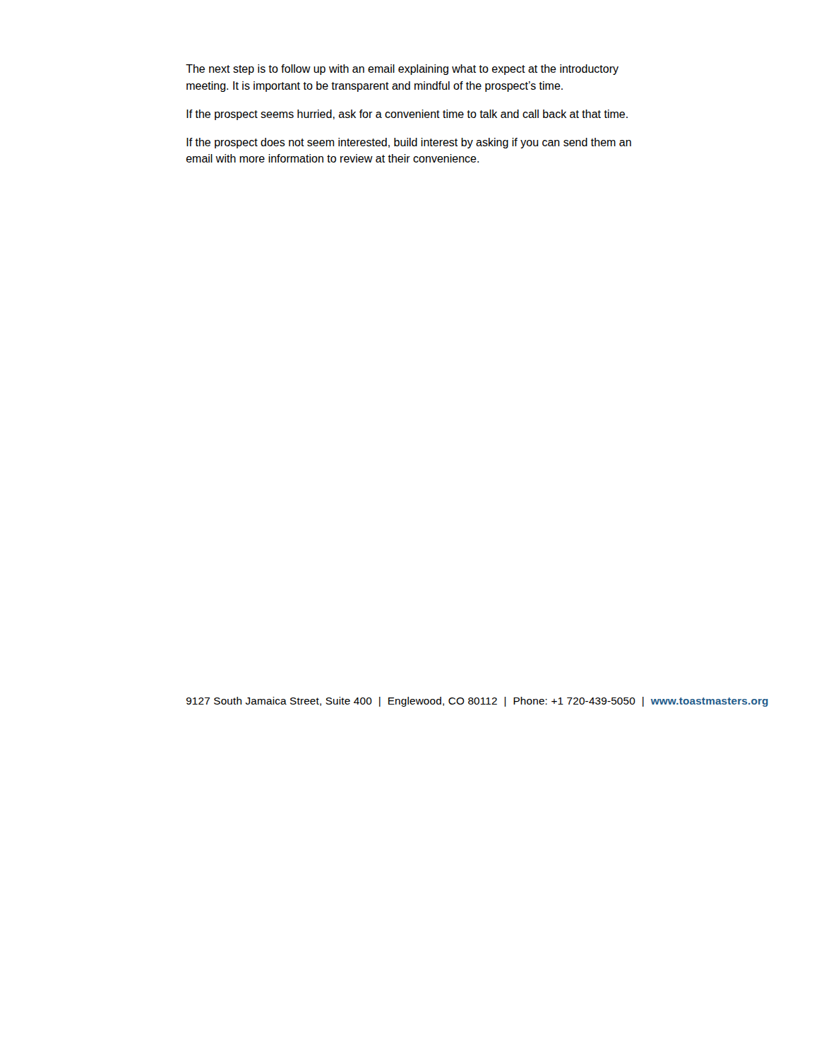The next step is to follow up with an email explaining what to expect at the introductory meeting. It is important to be transparent and mindful of the prospect’s time.
If the prospect seems hurried, ask for a convenient time to talk and call back at that time.
If the prospect does not seem interested, build interest by asking if you can send them an email with more information to review at their convenience.
9127 South Jamaica Street, Suite 400 | Englewood, CO 80112 | Phone: +1 720-439-5050 | www.toastmasters.org